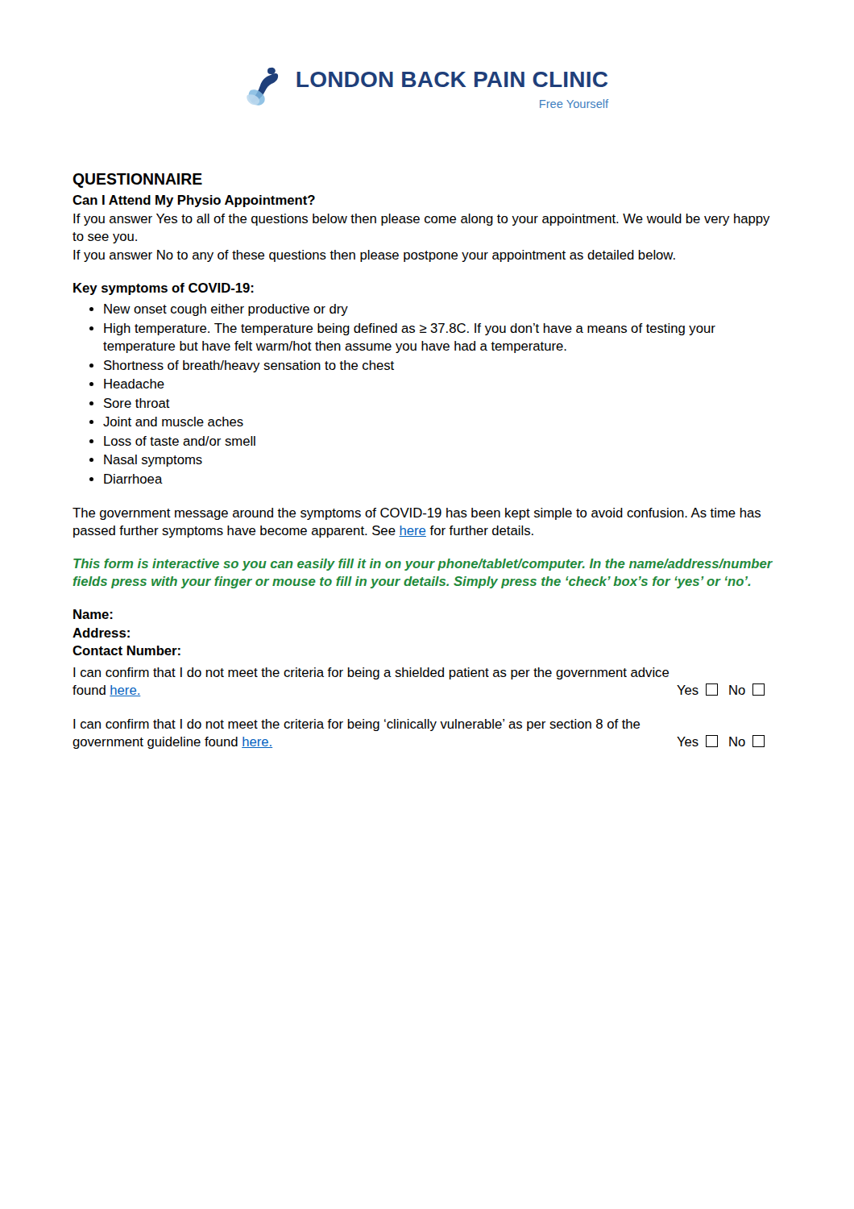LONDON BACK PAIN CLINIC
Free Yourself
QUESTIONNAIRE
Can I Attend My Physio Appointment?
If you answer Yes to all of the questions below then please come along to your appointment. We would be very happy to see you.
If you answer No to any of these questions then please postpone your appointment as detailed below.
Key symptoms of COVID-19:
New onset cough either productive or dry
High temperature. The temperature being defined as ≥ 37.8C. If you don’t have a means of testing your temperature but have felt warm/hot then assume you have had a temperature.
Shortness of breath/heavy sensation to the chest
Headache
Sore throat
Joint and muscle aches
Loss of taste and/or smell
Nasal symptoms
Diarrhoea
The government message around the symptoms of COVID-19 has been kept simple to avoid confusion. As time has passed further symptoms have become apparent. See here for further details.
This form is interactive so you can easily fill it in on your phone/tablet/computer. In the name/address/number fields press with your finger or mouse to fill in your details. Simply press the ‘check’ box’s for ‘yes’ or ‘no’.
Name:
Address:
Contact Number:
| I can confirm that I do not meet the criteria for being a shielded patient as per the government advice found here. | Yes No |
| I can confirm that I do not meet the criteria for being ‘clinically vulnerable’ as per section 8 of the government guideline found here. | Yes No |